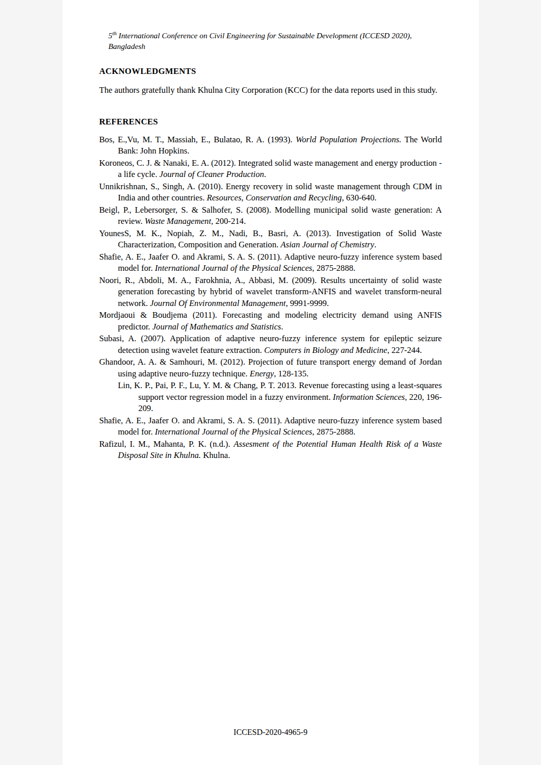5th International Conference on Civil Engineering for Sustainable Development (ICCESD 2020), Bangladesh
ACKNOWLEDGMENTS
The authors gratefully thank Khulna City Corporation (KCC) for the data reports used in this study.
REFERENCES
Bos, E.,Vu, M. T., Massiah, E., Bulatao, R. A. (1993). World Population Projections. The World Bank: John Hopkins.
Koroneos, C. J. & Nanaki, E. A. (2012). Integrated solid waste management and energy production - a life cycle. Journal of Cleaner Production.
Unnikrishnan, S., Singh, A. (2010). Energy recovery in solid waste management through CDM in India and other countries. Resources, Conservation and Recycling, 630-640.
Beigl, P., Lebersorger, S. & Salhofer, S. (2008). Modelling municipal solid waste generation: A review. Waste Management, 200-214.
YounesS, M. K., Nopiah, Z. M., Nadi, B., Basri, A. (2013). Investigation of Solid Waste Characterization, Composition and Generation. Asian Journal of Chemistry.
Shafie, A. E., Jaafer O. and Akrami, S. A. S. (2011). Adaptive neuro-fuzzy inference system based model for. International Journal of the Physical Sciences, 2875-2888.
Noori, R., Abdoli, M. A., Farokhnia, A., Abbasi, M. (2009). Results uncertainty of solid waste generation forecasting by hybrid of wavelet transform-ANFIS and wavelet transform-neural network. Journal Of Environmental Management, 9991-9999.
Mordjaoui & Boudjema (2011). Forecasting and modeling electricity demand using ANFIS predictor. Journal of Mathematics and Statistics.
Subasi, A. (2007). Application of adaptive neuro-fuzzy inference system for epileptic seizure detection using wavelet feature extraction. Computers in Biology and Medicine, 227-244.
Ghandoor, A. A. & Samhouri, M. (2012). Projection of future transport energy demand of Jordan using adaptive neuro-fuzzy technique. Energy, 128-135.
Lin, K. P., Pai, P. F., Lu, Y. M. & Chang, P. T. 2013. Revenue forecasting using a least-squares support vector regression model in a fuzzy environment. Information Sciences, 220, 196-209.
Shafie, A. E., Jaafer O. and Akrami, S. A. S. (2011). Adaptive neuro-fuzzy inference system based model for. International Journal of the Physical Sciences, 2875-2888.
Rafizul, I. M., Mahanta, P. K. (n.d.). Assesment of the Potential Human Health Risk of a Waste Disposal Site in Khulna. Khulna.
ICCESD-2020-4965-9